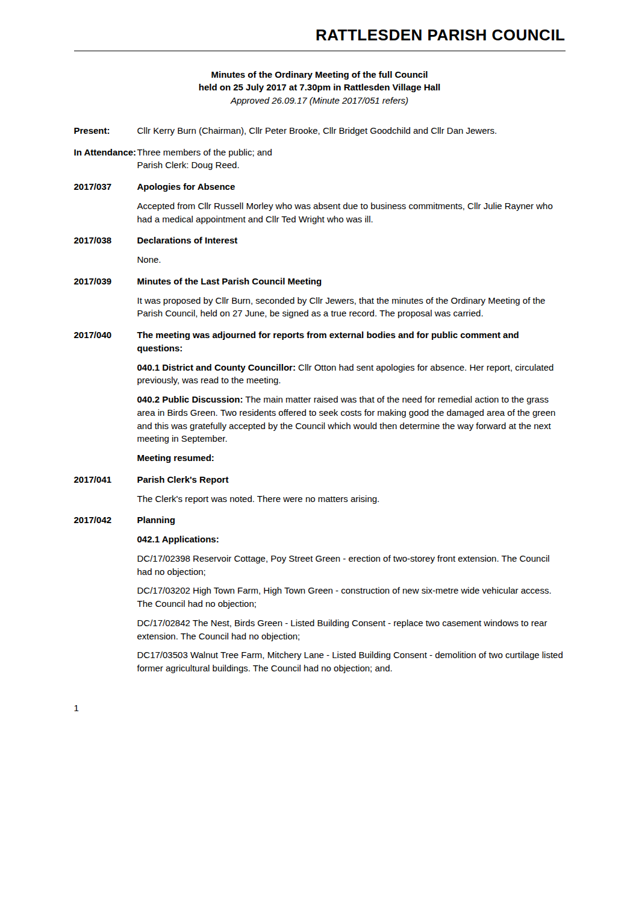RATTLESDEN PARISH COUNCIL
Minutes of the Ordinary Meeting of the full Council
held on 25 July 2017 at 7.30pm in Rattlesden Village Hall
Approved 26.09.17 (Minute 2017/051 refers)
| Present: | Cllr Kerry Burn (Chairman), Cllr Peter Brooke, Cllr Bridget Goodchild and Cllr Dan Jewers. |
| In Attendance: | Three members of the public; and Parish Clerk: Doug Reed. |
| 2017/037 | Apologies for Absence Accepted from Cllr Russell Morley who was absent due to business commitments, Cllr Julie Rayner who had a medical appointment and Cllr Ted Wright who was ill. |
| 2017/038 | Declarations of Interest None. |
| 2017/039 | Minutes of the Last Parish Council Meeting It was proposed by Cllr Burn, seconded by Cllr Jewers, that the minutes of the Ordinary Meeting of the Parish Council, held on 27 June, be signed as a true record. The proposal was carried. |
| 2017/040 | The meeting was adjourned for reports from external bodies and for public comment and questions: 040.1 District and County Councillor: Cllr Otton had sent apologies for absence. Her report, circulated previously, was read to the meeting. 040.2 Public Discussion: The main matter raised was that of the need for remedial action to the grass area in Birds Green. Two residents offered to seek costs for making good the damaged area of the green and this was gratefully accepted by the Council which would then determine the way forward at the next meeting in September. Meeting resumed: |
| 2017/041 | Parish Clerk's Report The Clerk's report was noted. There were no matters arising. |
| 2017/042 | Planning 042.1 Applications: DC/17/02398 Reservoir Cottage, Poy Street Green - erection of two-storey front extension. The Council had no objection; DC/17/03202 High Town Farm, High Town Green - construction of new six-metre wide vehicular access. The Council had no objection; DC/17/02842 The Nest, Birds Green - Listed Building Consent - replace two casement windows to rear extension. The Council had no objection; DC17/03503 Walnut Tree Farm, Mitchery Lane - Listed Building Consent - demolition of two curtilage listed former agricultural buildings. The Council had no objection; and. |
1